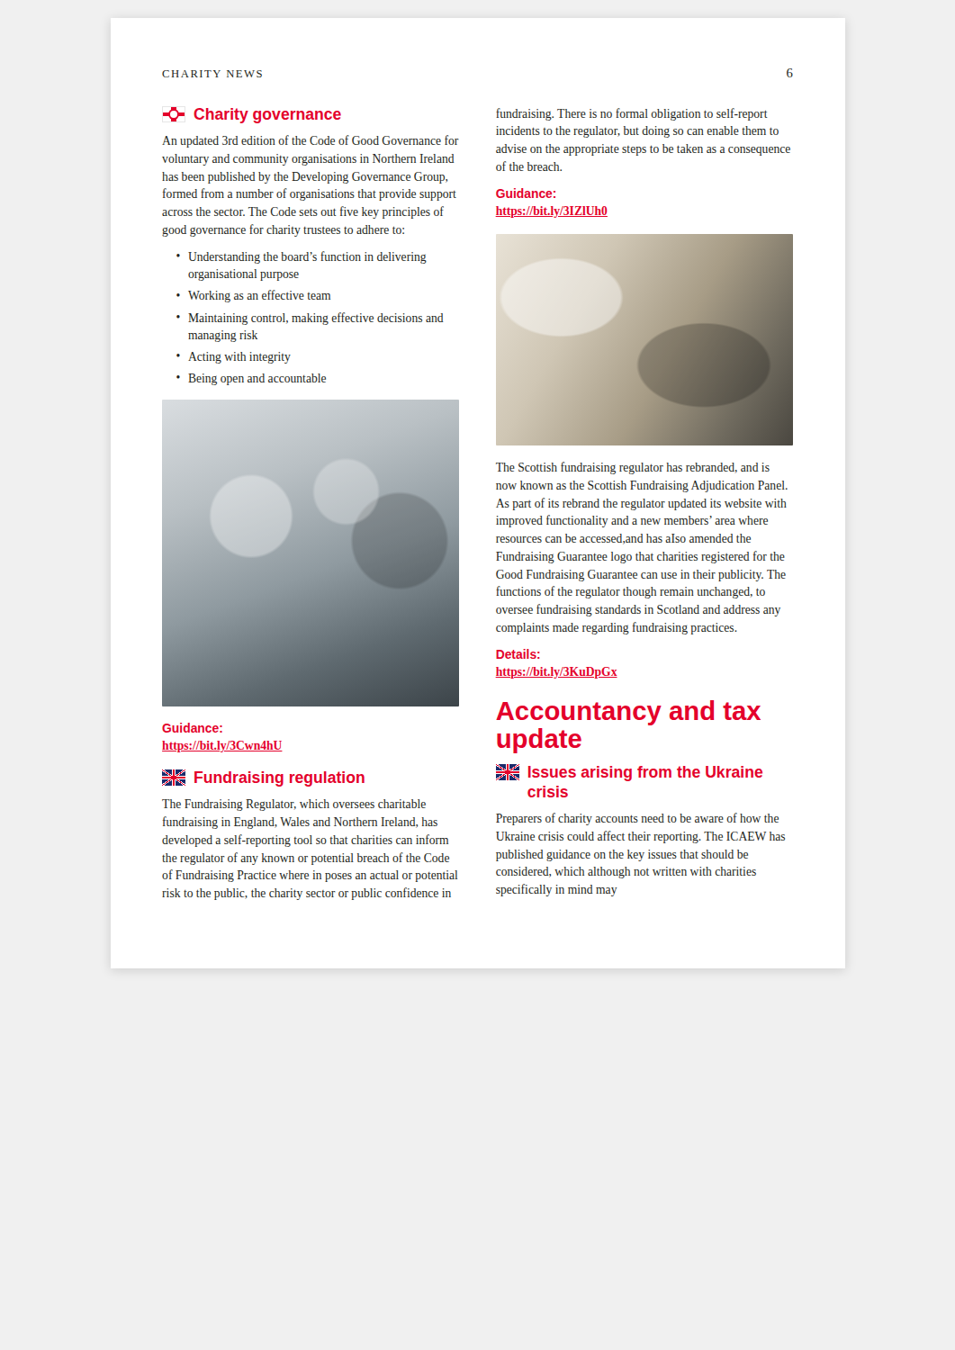Charity news 6
Charity governance
An updated 3rd edition of the Code of Good Governance for voluntary and community organisations in Northern Ireland has been published by the Developing Governance Group, formed from a number of organisations that provide support across the sector. The Code sets out five key principles of good governance for charity trustees to adhere to:
Understanding the board’s function in delivering organisational purpose
Working as an effective team
Maintaining control, making effective decisions and managing risk
Acting with integrity
Being open and accountable
Guidance: https://bit.ly/3Cwn4hU
Fundraising regulation
The Fundraising Regulator, which oversees charitable fundraising in England, Wales and Northern Ireland, has developed a self-reporting tool so that charities can inform the regulator of any known or potential breach of the Code of Fundraising Practice where in poses an actual or potential risk to the public, the charity sector or public confidence in fundraising. There is no formal obligation to self-report incidents to the regulator, but doing so can enable them to advise on the appropriate steps to be taken as a consequence of the breach.
Guidance: https://bit.ly/3IZlUh0
The Scottish fundraising regulator has rebranded, and is now known as the Scottish Fundraising Adjudication Panel. As part of its rebrand the regulator updated its website with improved functionality and a new members’ area where resources can be accessed,and has aIso amended the Fundraising Guarantee logo that charities registered for the Good Fundraising Guarantee can use in their publicity. The functions of the regulator though remain unchanged, to oversee fundraising standards in Scotland and address any complaints made regarding fundraising practices.
Details: https://bit.ly/3KuDpGx
Accountancy and tax update
Issues arising from the Ukraine crisis
Preparers of charity accounts need to be aware of how the Ukraine crisis could affect their reporting. The ICAEW has published guidance on the key issues that should be considered, which although not written with charities specifically in mind may